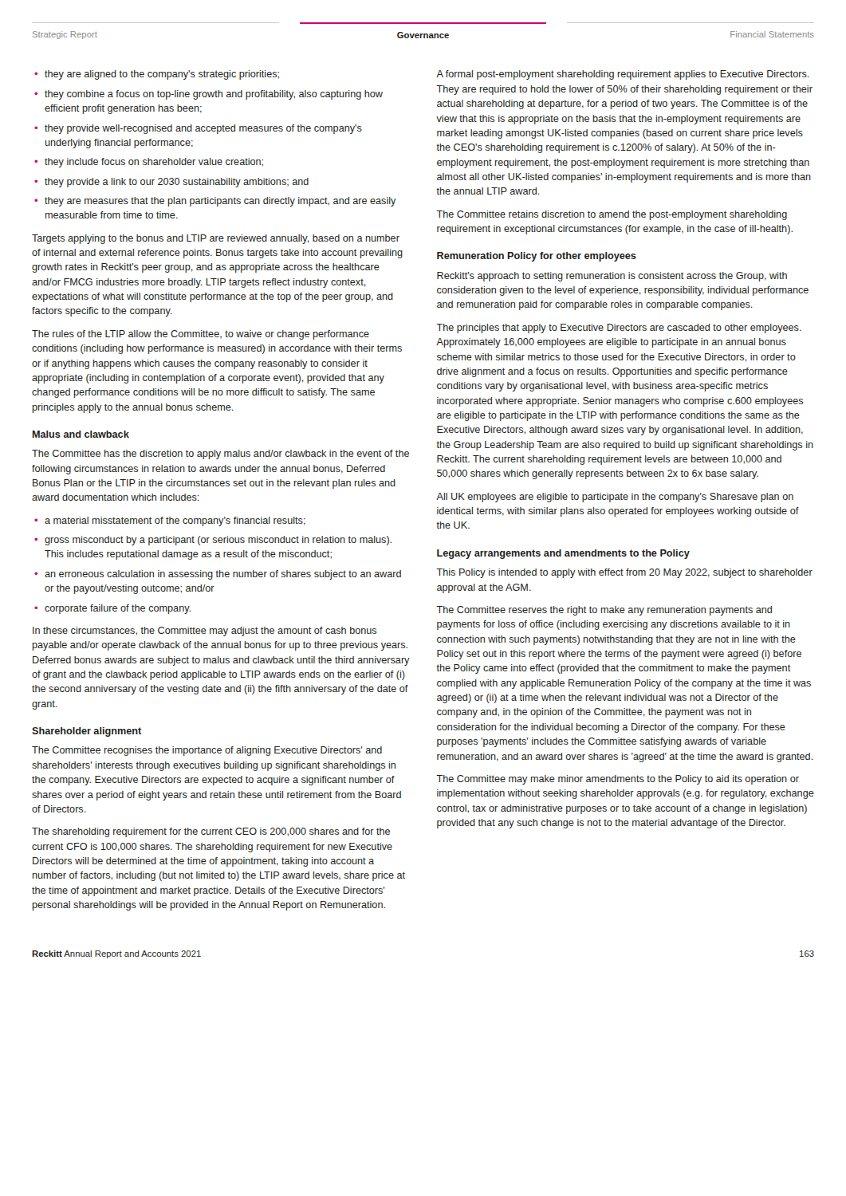Strategic Report
Governance
Financial Statements
they are aligned to the company's strategic priorities;
they combine a focus on top-line growth and profitability, also capturing how efficient profit generation has been;
they provide well-recognised and accepted measures of the company's underlying financial performance;
they include focus on shareholder value creation;
they provide a link to our 2030 sustainability ambitions; and
they are measures that the plan participants can directly impact, and are easily measurable from time to time.
Targets applying to the bonus and LTIP are reviewed annually, based on a number of internal and external reference points. Bonus targets take into account prevailing growth rates in Reckitt's peer group, and as appropriate across the healthcare and/or FMCG industries more broadly. LTIP targets reflect industry context, expectations of what will constitute performance at the top of the peer group, and factors specific to the company.
The rules of the LTIP allow the Committee, to waive or change performance conditions (including how performance is measured) in accordance with their terms or if anything happens which causes the company reasonably to consider it appropriate (including in contemplation of a corporate event), provided that any changed performance conditions will be no more difficult to satisfy. The same principles apply to the annual bonus scheme.
Malus and clawback
The Committee has the discretion to apply malus and/or clawback in the event of the following circumstances in relation to awards under the annual bonus, Deferred Bonus Plan or the LTIP in the circumstances set out in the relevant plan rules and award documentation which includes:
a material misstatement of the company's financial results;
gross misconduct by a participant (or serious misconduct in relation to malus). This includes reputational damage as a result of the misconduct;
an erroneous calculation in assessing the number of shares subject to an award or the payout/vesting outcome; and/or
corporate failure of the company.
In these circumstances, the Committee may adjust the amount of cash bonus payable and/or operate clawback of the annual bonus for up to three previous years. Deferred bonus awards are subject to malus and clawback until the third anniversary of grant and the clawback period applicable to LTIP awards ends on the earlier of (i) the second anniversary of the vesting date and (ii) the fifth anniversary of the date of grant.
Shareholder alignment
The Committee recognises the importance of aligning Executive Directors' and shareholders' interests through executives building up significant shareholdings in the company. Executive Directors are expected to acquire a significant number of shares over a period of eight years and retain these until retirement from the Board of Directors.
The shareholding requirement for the current CEO is 200,000 shares and for the current CFO is 100,000 shares. The shareholding requirement for new Executive Directors will be determined at the time of appointment, taking into account a number of factors, including (but not limited to) the LTIP award levels, share price at the time of appointment and market practice. Details of the Executive Directors' personal shareholdings will be provided in the Annual Report on Remuneration.
A formal post-employment shareholding requirement applies to Executive Directors. They are required to hold the lower of 50% of their shareholding requirement or their actual shareholding at departure, for a period of two years. The Committee is of the view that this is appropriate on the basis that the in-employment requirements are market leading amongst UK-listed companies (based on current share price levels the CEO's shareholding requirement is c.1200% of salary). At 50% of the in-employment requirement, the post-employment requirement is more stretching than almost all other UK-listed companies' in-employment requirements and is more than the annual LTIP award.
The Committee retains discretion to amend the post-employment shareholding requirement in exceptional circumstances (for example, in the case of ill-health).
Remuneration Policy for other employees
Reckitt's approach to setting remuneration is consistent across the Group, with consideration given to the level of experience, responsibility, individual performance and remuneration paid for comparable roles in comparable companies.
The principles that apply to Executive Directors are cascaded to other employees. Approximately 16,000 employees are eligible to participate in an annual bonus scheme with similar metrics to those used for the Executive Directors, in order to drive alignment and a focus on results. Opportunities and specific performance conditions vary by organisational level, with business area-specific metrics incorporated where appropriate. Senior managers who comprise c.600 employees are eligible to participate in the LTIP with performance conditions the same as the Executive Directors, although award sizes vary by organisational level. In addition, the Group Leadership Team are also required to build up significant shareholdings in Reckitt. The current shareholding requirement levels are between 10,000 and 50,000 shares which generally represents between 2x to 6x base salary.
All UK employees are eligible to participate in the company's Sharesave plan on identical terms, with similar plans also operated for employees working outside of the UK.
Legacy arrangements and amendments to the Policy
This Policy is intended to apply with effect from 20 May 2022, subject to shareholder approval at the AGM.
The Committee reserves the right to make any remuneration payments and payments for loss of office (including exercising any discretions available to it in connection with such payments) notwithstanding that they are not in line with the Policy set out in this report where the terms of the payment were agreed (i) before the Policy came into effect (provided that the commitment to make the payment complied with any applicable Remuneration Policy of the company at the time it was agreed) or (ii) at a time when the relevant individual was not a Director of the company and, in the opinion of the Committee, the payment was not in consideration for the individual becoming a Director of the company. For these purposes 'payments' includes the Committee satisfying awards of variable remuneration, and an award over shares is 'agreed' at the time the award is granted.
The Committee may make minor amendments to the Policy to aid its operation or implementation without seeking shareholder approvals (e.g. for regulatory, exchange control, tax or administrative purposes or to take account of a change in legislation) provided that any such change is not to the material advantage of the Director.
Reckitt Annual Report and Accounts 2021
163